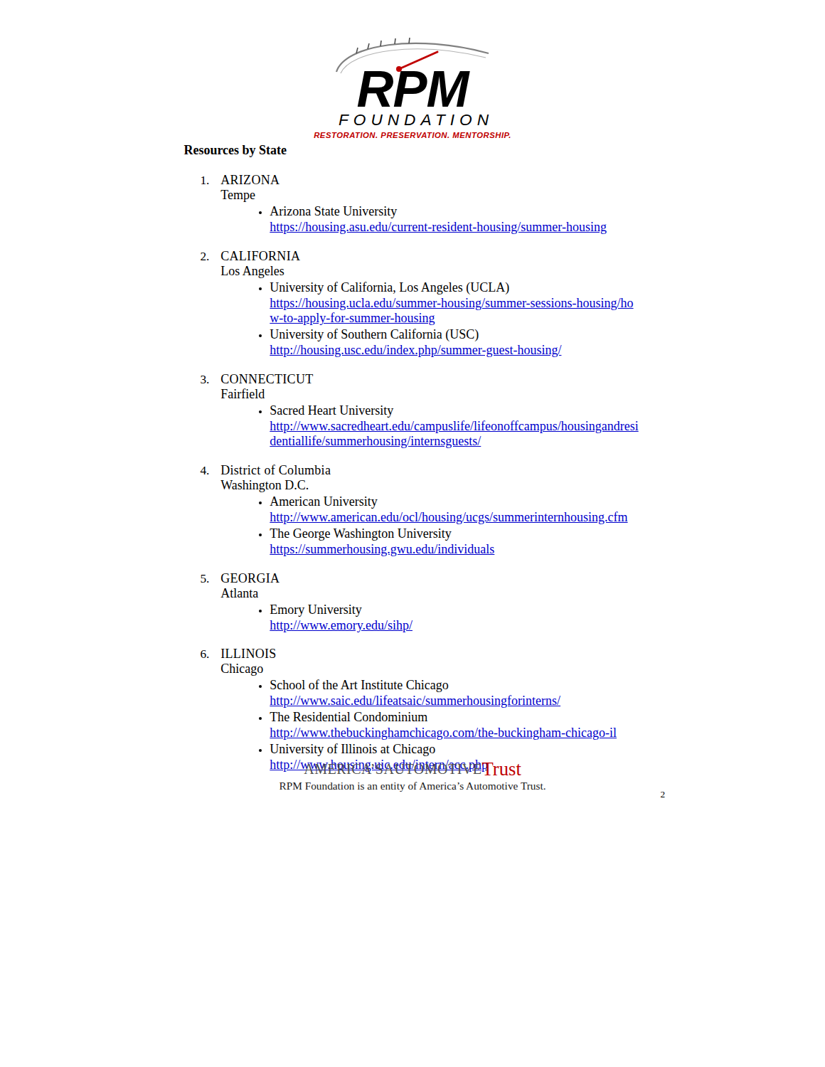RPM
FOUNDATION
RESTORATION. PRESERVATION. MENTORSHIP.
Resources by State
ARIZONA
Tempe
Arizona State University
https://housing.asu.edu/current-resident-housing/summer-housing
CALIFORNIA
Los Angeles
University of California, Los Angeles (UCLA)
https://housing.ucla.edu/summer-housing/summer-sessions-housing/how-to-apply-for-summer-housing
University of Southern California (USC)
http://housing.usc.edu/index.php/summer-guest-housing/
CONNECTICUT
Fairfield
Sacred Heart University
http://www.sacredheart.edu/campuslife/lifeonoffcampus/housingandresidentiallife/summerhousing/internsguests/
District of Columbia
Washington D.C.
American University
http://www.american.edu/ocl/housing/ucgs/summerinternhousing.cfm
The George Washington University
https://summerhousing.gwu.edu/individuals
GEORGIA
Atlanta
Emory University
http://www.emory.edu/sihp/
ILLINOIS
Chicago
School of the Art Institute Chicago
http://www.saic.edu/lifeatsaic/summerhousingforinterns/
The Residential Condominium
http://www.thebuckinghamchicago.com/the-buckingham-chicago-il
University of Illinois at Chicago
http://www.housing.uic.edu/intern/acc.php
AMERICA’SAUTOMOTIVE Trust
RPM Foundation is an entity of America’s Automotive Trust.
2